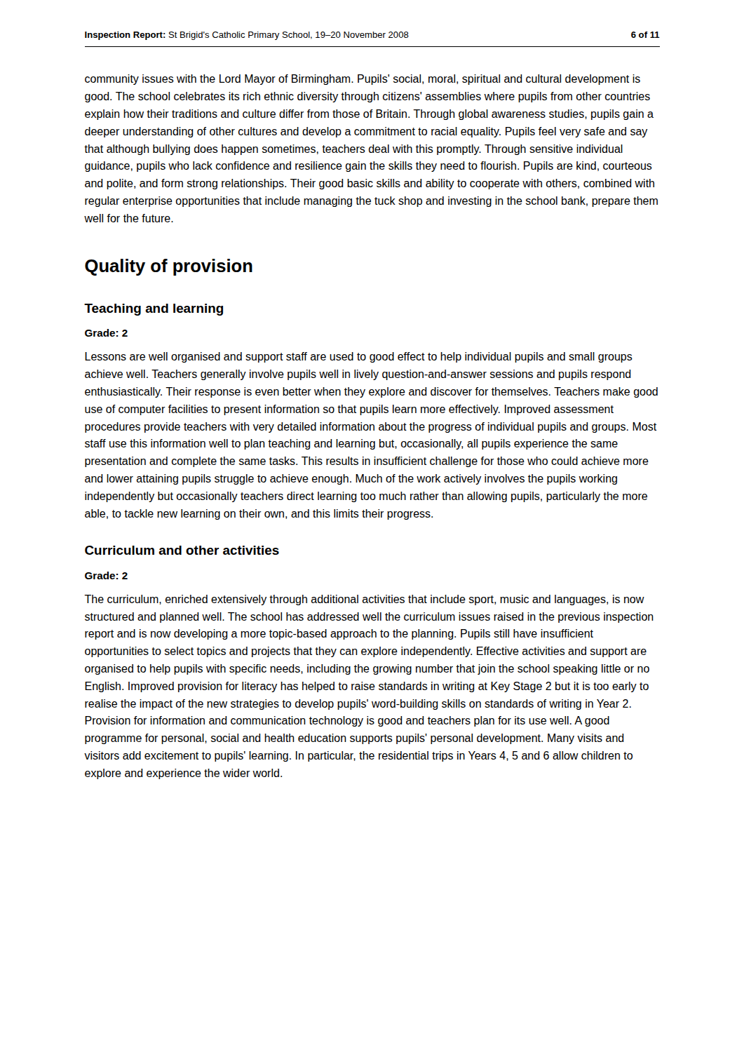Inspection Report: St Brigid's Catholic Primary School, 19–20 November 2008
6 of 11
community issues with the Lord Mayor of Birmingham. Pupils' social, moral, spiritual and cultural development is good. The school celebrates its rich ethnic diversity through citizens' assemblies where pupils from other countries explain how their traditions and culture differ from those of Britain. Through global awareness studies, pupils gain a deeper understanding of other cultures and develop a commitment to racial equality. Pupils feel very safe and say that although bullying does happen sometimes, teachers deal with this promptly. Through sensitive individual guidance, pupils who lack confidence and resilience gain the skills they need to flourish. Pupils are kind, courteous and polite, and form strong relationships. Their good basic skills and ability to cooperate with others, combined with regular enterprise opportunities that include managing the tuck shop and investing in the school bank, prepare them well for the future.
Quality of provision
Teaching and learning
Grade: 2
Lessons are well organised and support staff are used to good effect to help individual pupils and small groups achieve well. Teachers generally involve pupils well in lively question-and-answer sessions and pupils respond enthusiastically. Their response is even better when they explore and discover for themselves. Teachers make good use of computer facilities to present information so that pupils learn more effectively. Improved assessment procedures provide teachers with very detailed information about the progress of individual pupils and groups. Most staff use this information well to plan teaching and learning but, occasionally, all pupils experience the same presentation and complete the same tasks. This results in insufficient challenge for those who could achieve more and lower attaining pupils struggle to achieve enough. Much of the work actively involves the pupils working independently but occasionally teachers direct learning too much rather than allowing pupils, particularly the more able, to tackle new learning on their own, and this limits their progress.
Curriculum and other activities
Grade: 2
The curriculum, enriched extensively through additional activities that include sport, music and languages, is now structured and planned well. The school has addressed well the curriculum issues raised in the previous inspection report and is now developing a more topic-based approach to the planning. Pupils still have insufficient opportunities to select topics and projects that they can explore independently. Effective activities and support are organised to help pupils with specific needs, including the growing number that join the school speaking little or no English. Improved provision for literacy has helped to raise standards in writing at Key Stage 2 but it is too early to realise the impact of the new strategies to develop pupils' word-building skills on standards of writing in Year 2. Provision for information and communication technology is good and teachers plan for its use well. A good programme for personal, social and health education supports pupils' personal development. Many visits and visitors add excitement to pupils' learning. In particular, the residential trips in Years 4, 5 and 6 allow children to explore and experience the wider world.